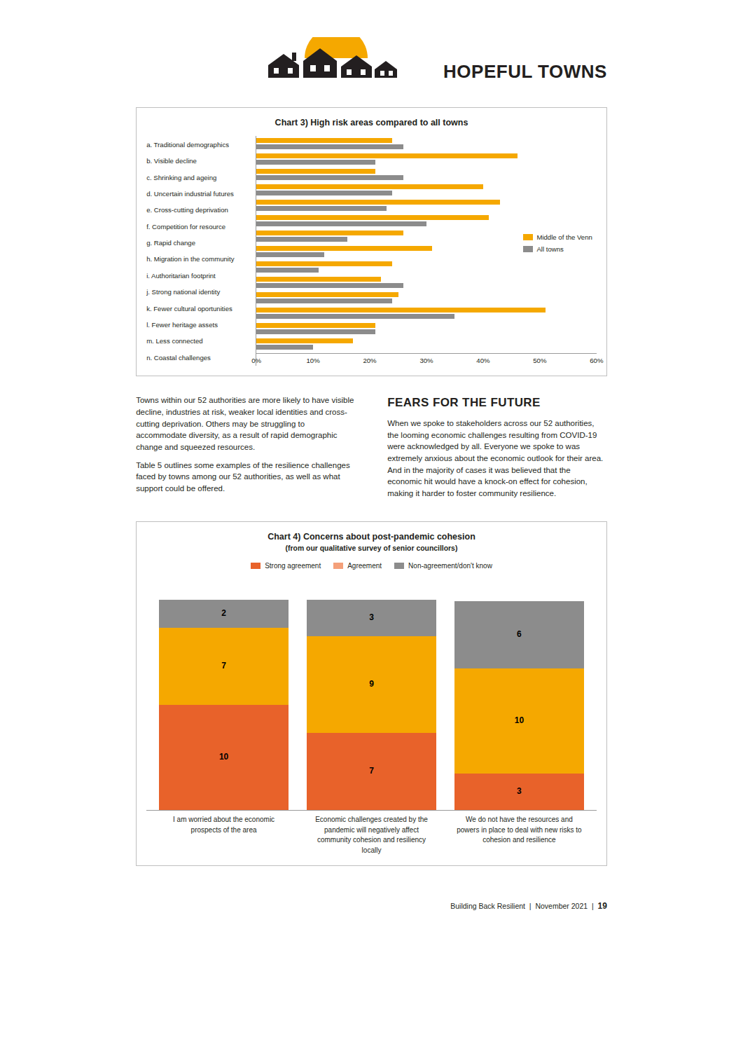Hopeful Towns
Chart 3) High risk areas compared to all towns
a. Traditional demographics
b. Visible decline
c. Shrinking and ageing
d. Uncertain industrial futures
e. Cross-cutting deprivation
f. Competition for resource
g. Rapid change
h. Migration in the community
i. Authoritarian footprint
j. Strong national identity
k. Fewer cultural oportunities
l. Fewer heritage assets
m. Less connected
n. Coastal challenges
Middle of the Venn
All towns
0% 10% 20% 30% 40% 50% 60%
Towns within our 52 authorities are more likely to have visible decline, industries at risk, weaker local identities and cross-cutting deprivation. Others may be struggling to accommodate diversity, as a result of rapid demographic change and squeezed resources.
Table 5 outlines some examples of the resilience challenges faced by towns among our 52 authorities, as well as what support could be offered.
Fears for the future
When we spoke to stakeholders across our 52 authorities, the looming economic challenges resulting from COVID-19 were acknowledged by all. Everyone we spoke to was extremely anxious about the economic outlook for their area. And in the majority of cases it was believed that the economic hit would have a knock-on effect for cohesion, making it harder to foster community resilience.
Chart 4) Concerns about post-pandemic cohesion (from our qualitative survey of senior councillors)
Strong agreement
Agreement
Non-agreement/don't know
2
7
10
3
9
7
6
10
3
I am worried about the economic prospects of the area
Economic challenges created by the pandemic will negatively affect community cohesion and resiliency locally
We do not have the resources and powers in place to deal with new risks to cohesion and resilience
Building Back Resilient | November 2021 | 19